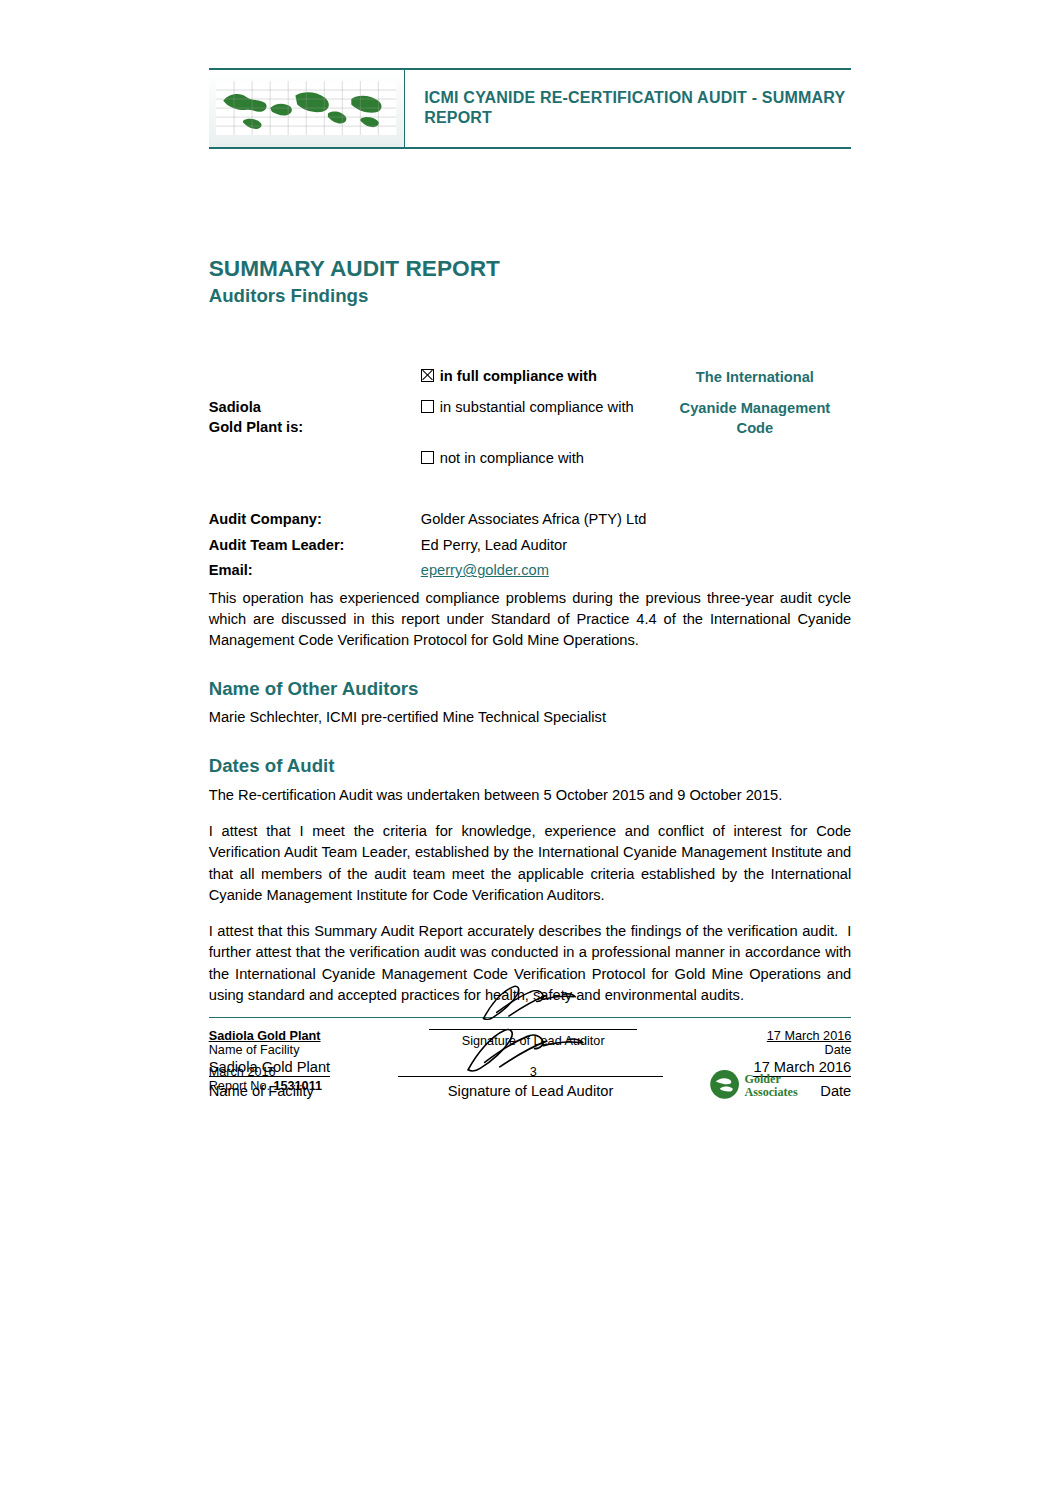ICMI CYANIDE RE-CERTIFICATION AUDIT - SUMMARY REPORT
SUMMARY AUDIT REPORT
Auditors Findings
| | in full compliance with | The International |
| Sadiola | in substantial compliance with | Cyanide Management |
| Gold Plant is: | | Code |
| | not in compliance with | |
| Audit Company: | Golder Associates Africa (PTY) Ltd |
| Audit Team Leader: | Ed Perry, Lead Auditor |
| Email: | eperry@golder.com |
This operation has experienced compliance problems during the previous three-year audit cycle which are discussed in this report under Standard of Practice 4.4 of the International Cyanide Management Code Verification Protocol for Gold Mine Operations.
Name of Other Auditors
Marie Schlechter, ICMI pre-certified Mine Technical Specialist
Dates of Audit
The Re-certification Audit was undertaken between 5 October 2015 and 9 October 2015.
I attest that I meet the criteria for knowledge, experience and conflict of interest for Code Verification Audit Team Leader, established by the International Cyanide Management Institute and that all members of the audit team meet the applicable criteria established by the International Cyanide Management Institute for Code Verification Auditors.
I attest that this Summary Audit Report accurately describes the findings of the verification audit. I further attest that the verification audit was conducted in a professional manner in accordance with the International Cyanide Management Code Verification Protocol for Gold Mine Operations and using standard and accepted practices for health, safety and environmental audits.
| Sadiola Gold Plant | | 17 March 2016 |
| Name of Facility | Signature of Lead Auditor | Date |
| Sadiola Gold Plant Name of Facility | Signature of Lead Auditor | 17 March 2016 Date |
| March 2016 Report No. 1531011 | 3 | Golder Associates |